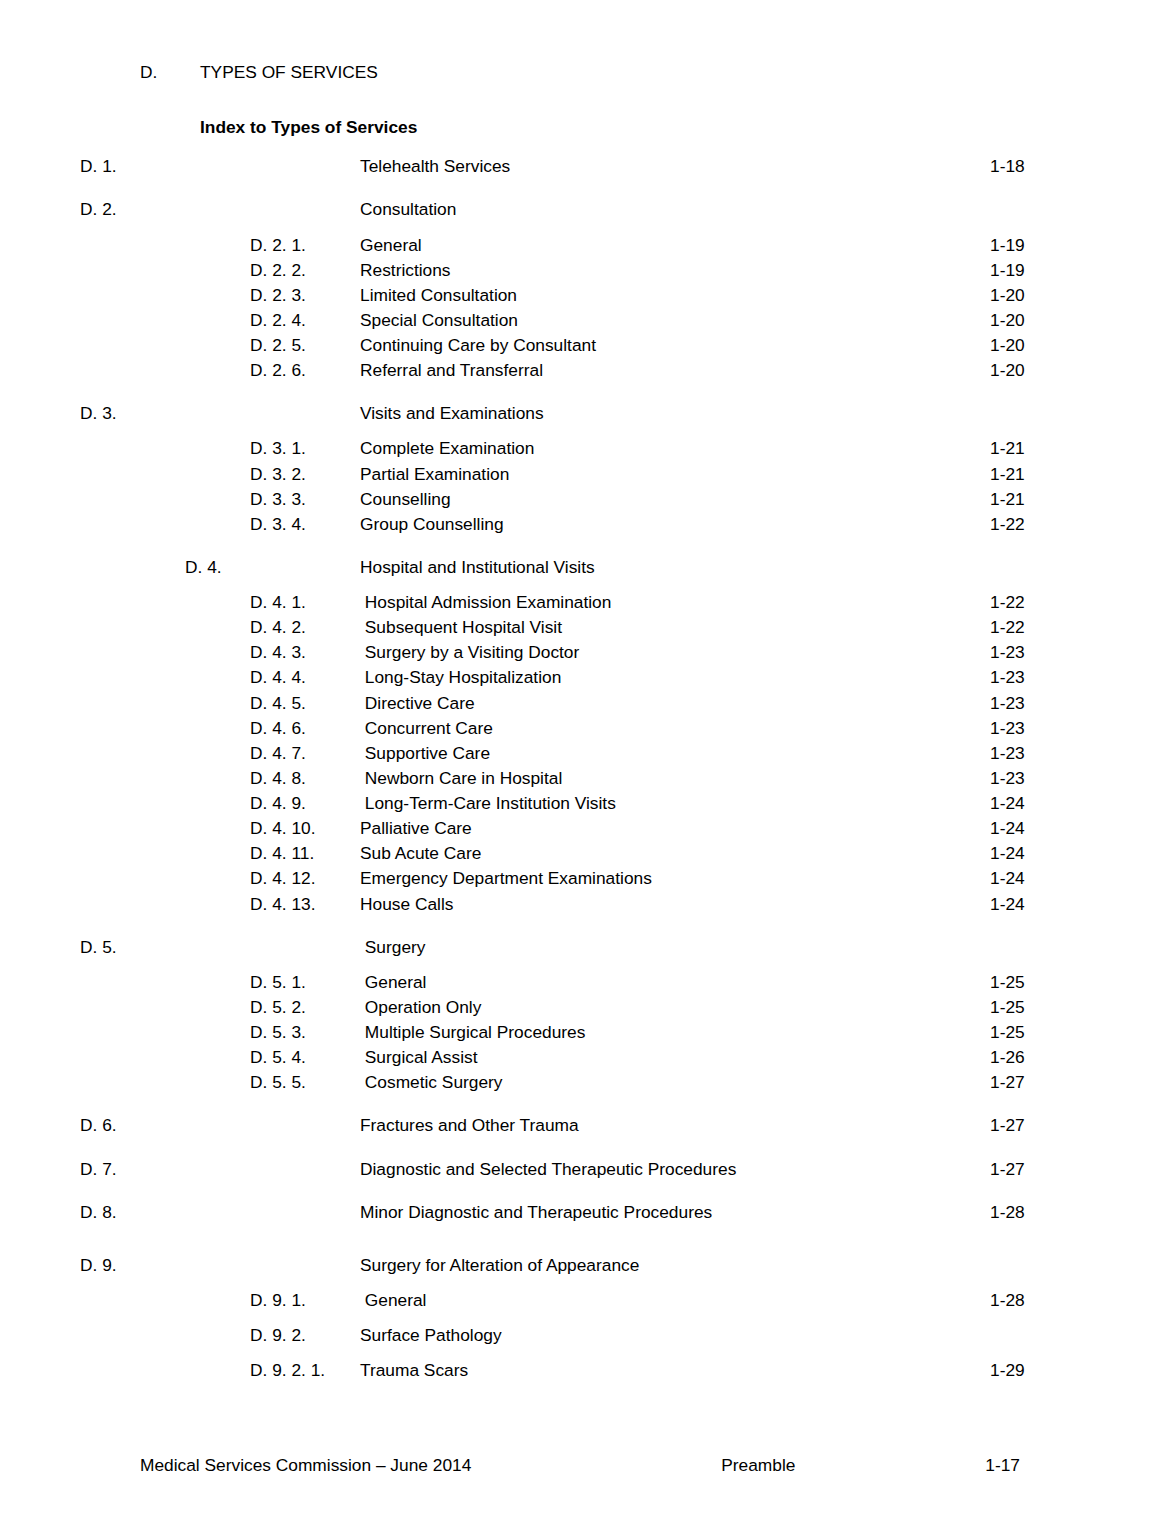D. TYPES OF SERVICES
Index to Types of Services
| D. 1. | Telehealth Services | 1-18 |
| D. 2. | Consultation | |
| D. 2. 1. | General | 1-19 |
| D. 2. 2. | Restrictions | 1-19 |
| D. 2. 3. | Limited Consultation | 1-20 |
| D. 2. 4. | Special Consultation | 1-20 |
| D. 2. 5. | Continuing Care by Consultant | 1-20 |
| D. 2. 6. | Referral and Transferral | 1-20 |
| D. 3. | Visits and Examinations | |
| D. 3. 1. | Complete Examination | 1-21 |
| D. 3. 2. | Partial Examination | 1-21 |
| D. 3. 3. | Counselling | 1-21 |
| D. 3. 4. | Group Counselling | 1-22 |
| D. 4. | Hospital and Institutional Visits | |
| D. 4. 1. | Hospital Admission Examination | 1-22 |
| D. 4. 2. | Subsequent Hospital Visit | 1-22 |
| D. 4. 3. | Surgery by a Visiting Doctor | 1-23 |
| D. 4. 4. | Long-Stay Hospitalization | 1-23 |
| D. 4. 5. | Directive Care | 1-23 |
| D. 4. 6. | Concurrent Care | 1-23 |
| D. 4. 7. | Supportive Care | 1-23 |
| D. 4. 8. | Newborn Care in Hospital | 1-23 |
| D. 4. 9. | Long-Term-Care Institution Visits | 1-24 |
| D. 4. 10. | Palliative Care | 1-24 |
| D. 4. 11. | Sub Acute Care | 1-24 |
| D. 4. 12. | Emergency Department Examinations | 1-24 |
| D. 4. 13. | House Calls | 1-24 |
| D. 5. | Surgery | |
| D. 5. 1. | General | 1-25 |
| D. 5. 2. | Operation Only | 1-25 |
| D. 5. 3. | Multiple Surgical Procedures | 1-25 |
| D. 5. 4. | Surgical Assist | 1-26 |
| D. 5. 5. | Cosmetic Surgery | 1-27 |
| D. 6. | Fractures and Other Trauma | 1-27 |
| D. 7. | Diagnostic and Selected Therapeutic Procedures | 1-27 |
| D. 8. | Minor Diagnostic and Therapeutic Procedures | 1-28 |
| D. 9. | Surgery for Alteration of Appearance | |
| D. 9. 1. | General | 1-28 |
| D. 9. 2. | Surface Pathology | |
| D. 9. 2. 1. | Trauma Scars | 1-29 |
Medical Services Commission – June 2014
Preamble
1-17